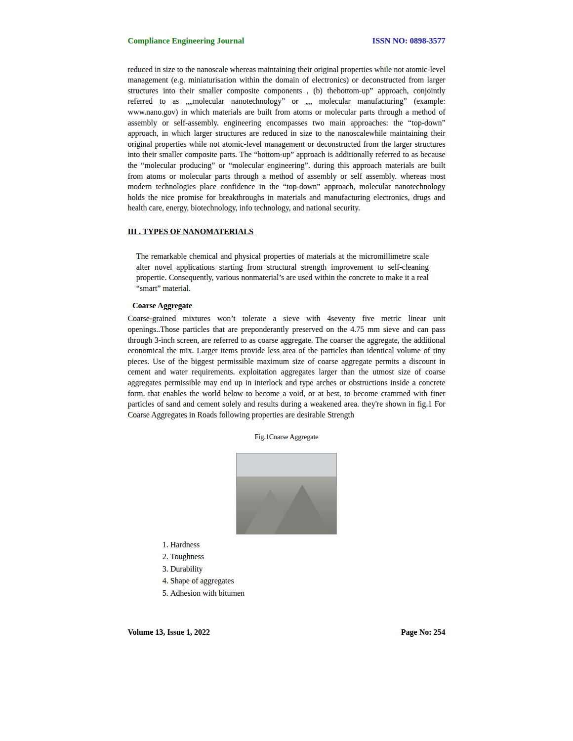Compliance Engineering Journal ISSN NO: 0898-3577
reduced in size to the nanoscale whereas maintaining their original properties while not atomic-level management (e.g. miniaturisation within the domain of electronics) or deconstructed from larger structures into their smaller composite components , (b) thebottom-up” approach, conjointly referred to as „„molecular nanotechnology” or „„ molecular manufacturing” (example: www.nano.gov) in which materials are built from atoms or molecular parts through a method of assembly or self-assembly. engineering encompasses two main approaches: the “top-down” approach, in which larger structures are reduced in size to the nanoscalewhile maintaining their original properties while not atomic-level management or deconstructed from the larger structures into their smaller composite parts. The “bottom-up” approach is additionally referred to as because the “molecular producing” or “molecular engineering”. during this approach materials are built from atoms or molecular parts through a method of assembly or self assembly. whereas most modern technologies place confidence in the “top-down” approach, molecular nanotechnology holds the nice promise for breakthroughs in materials and manufacturing electronics, drugs and health care, energy, biotechnology, info technology, and national security.
III . TYPES OF NANOMATERIALS
The remarkable chemical and physical properties of materials at the micromillimetre scale alter novel applications starting from structural strength improvement to self-cleaning propertie. Consequently, various nonmaterial’s are used within the concrete to make it a real “smart” material.
Coarse Aggregate
Coarse-grained mixtures won’t tolerate a sieve with 4seventy five metric linear unit openings..Those particles that are preponderantly preserved on the 4.75 mm sieve and can pass through 3-inch screen, are referred to as coarse aggregate. The coarser the aggregate, the additional economical the mix. Larger items provide less area of the particles than identical volume of tiny pieces. Use of the biggest permissible maximum size of coarse aggregate permits a discount in cement and water requirements. exploitation aggregates larger than the utmost size of coarse aggregates permissible may end up in interlock and type arches or obstructions inside a concrete form. that enables the world below to become a void, or at best, to become crammed with finer particles of sand and cement solely and results during a weakened area. they're shown in fig.1 For Coarse Aggregates in Roads following properties are desirable Strength
Fig.1Coarse Aggregate
Hardness
Toughness
Durability
Shape of aggregates
Adhesion with bitumen
Volume 13, Issue 1, 2022 Page No: 254